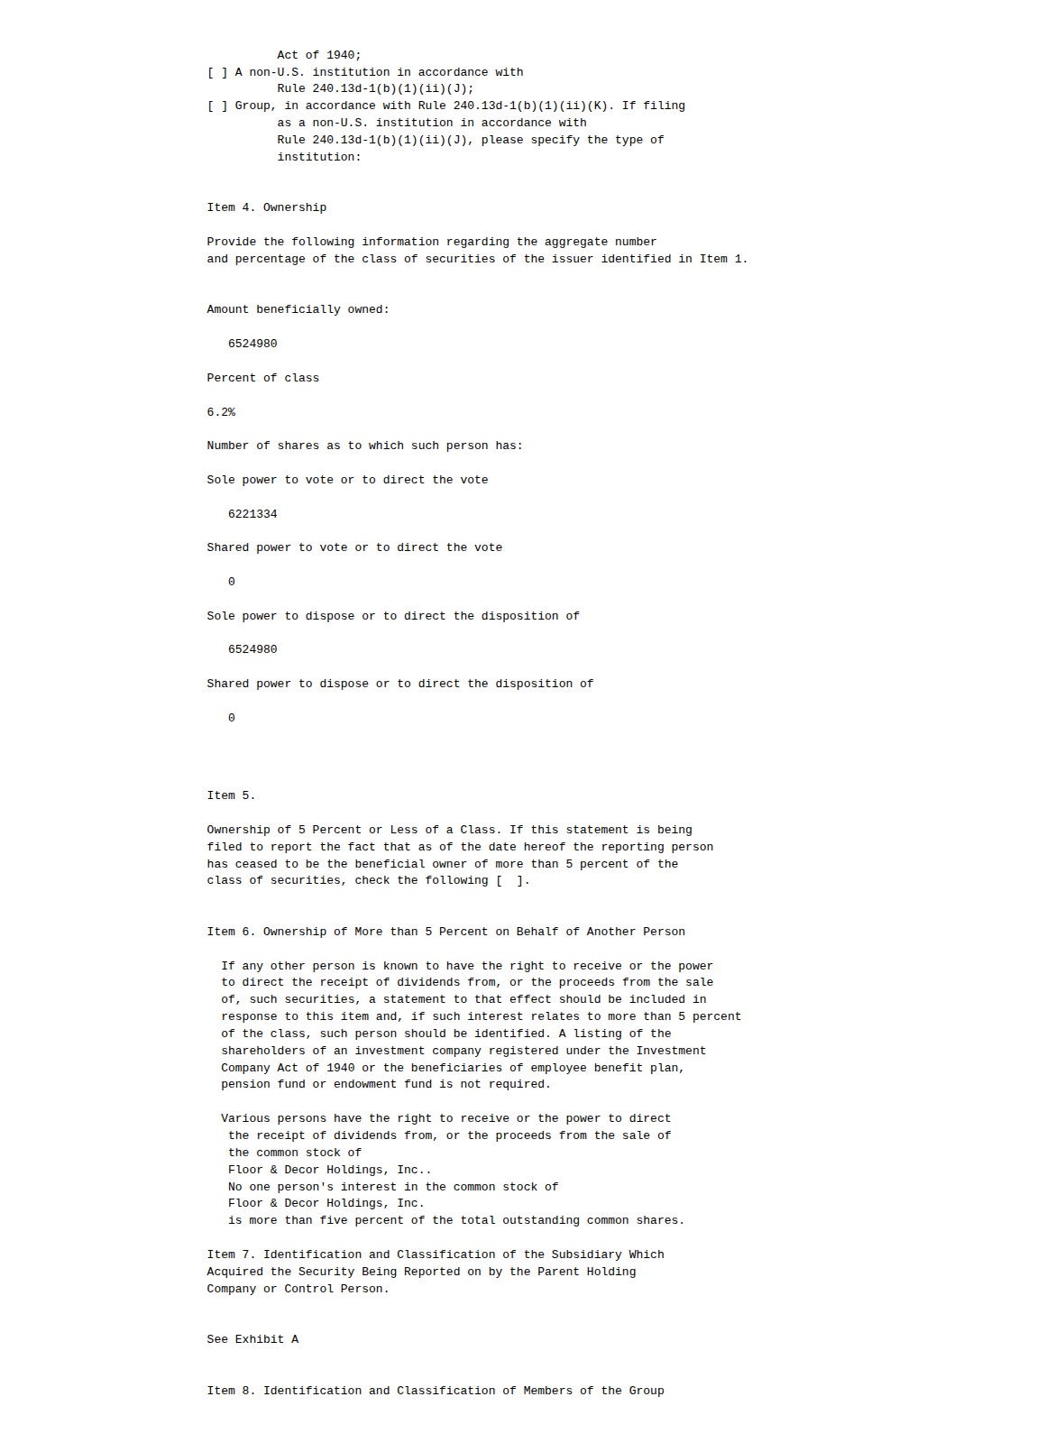Act of 1940;
[ ] A non-U.S. institution in accordance with
          Rule 240.13d-1(b)(1)(ii)(J);
[ ] Group, in accordance with Rule 240.13d-1(b)(1)(ii)(K). If filing
          as a non-U.S. institution in accordance with
          Rule 240.13d-1(b)(1)(ii)(J), please specify the type of
          institution:


Item 4. Ownership

Provide the following information regarding the aggregate number
and percentage of the class of securities of the issuer identified in Item 1.


Amount beneficially owned:

   6524980

Percent of class

6.2%

Number of shares as to which such person has:

Sole power to vote or to direct the vote

   6221334

Shared power to vote or to direct the vote

   0

Sole power to dispose or to direct the disposition of

   6524980

Shared power to dispose or to direct the disposition of

   0
Item 5.

Ownership of 5 Percent or Less of a Class. If this statement is being
filed to report the fact that as of the date hereof the reporting person
has ceased to be the beneficial owner of more than 5 percent of the
class of securities, check the following [  ].


Item 6. Ownership of More than 5 Percent on Behalf of Another Person

  If any other person is known to have the right to receive or the power
  to direct the receipt of dividends from, or the proceeds from the sale
  of, such securities, a statement to that effect should be included in
  response to this item and, if such interest relates to more than 5 percent
  of the class, such person should be identified. A listing of the
  shareholders of an investment company registered under the Investment
  Company Act of 1940 or the beneficiaries of employee benefit plan,
  pension fund or endowment fund is not required.

  Various persons have the right to receive or the power to direct
   the receipt of dividends from, or the proceeds from the sale of
   the common stock of
   Floor & Decor Holdings, Inc..
   No one person's interest in the common stock of
   Floor & Decor Holdings, Inc.
   is more than five percent of the total outstanding common shares.

Item 7. Identification and Classification of the Subsidiary Which
Acquired the Security Being Reported on by the Parent Holding
Company or Control Person.


See Exhibit A


Item 8. Identification and Classification of Members of the Group